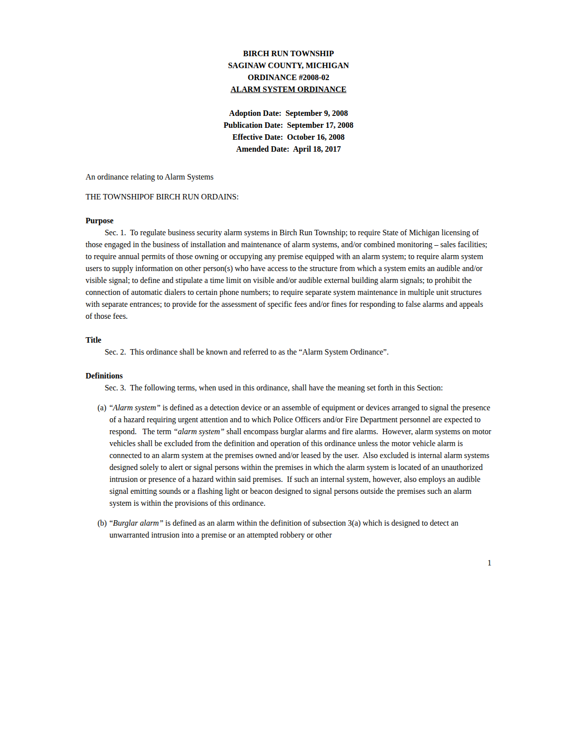BIRCH RUN TOWNSHIP SAGINAW COUNTY, MICHIGAN ORDINANCE #2008-02 ALARM SYSTEM ORDINANCE
Adoption Date: September 9, 2008 Publication Date: September 17, 2008 Effective Date: October 16, 2008 Amended Date: April 18, 2017
An ordinance relating to Alarm Systems
THE TOWNSHIPOF BIRCH RUN ORDAINS:
Purpose
Sec. 1. To regulate business security alarm systems in Birch Run Township; to require State of Michigan licensing of those engaged in the business of installation and maintenance of alarm systems, and/or combined monitoring – sales facilities; to require annual permits of those owning or occupying any premise equipped with an alarm system; to require alarm system users to supply information on other person(s) who have access to the structure from which a system emits an audible and/or visible signal; to define and stipulate a time limit on visible and/or audible external building alarm signals; to prohibit the connection of automatic dialers to certain phone numbers; to require separate system maintenance in multiple unit structures with separate entrances; to provide for the assessment of specific fees and/or fines for responding to false alarms and appeals of those fees.
Title
Sec. 2. This ordinance shall be known and referred to as the “Alarm System Ordinance”.
Definitions
Sec. 3. The following terms, when used in this ordinance, shall have the meaning set forth in this Section:
(a)
“Alarm system” is defined as a detection device or an assemble of equipment or devices arranged to signal the presence of a hazard requiring urgent attention and to which Police Officers and/or Fire Department personnel are expected to respond. The term “alarm system” shall encompass burglar alarms and fire alarms. However, alarm systems on motor vehicles shall be excluded from the definition and operation of this ordinance unless the motor vehicle alarm is connected to an alarm system at the premises owned and/or leased by the user. Also excluded is internal alarm systems designed solely to alert or signal persons within the premises in which the alarm system is located of an unauthorized intrusion or presence of a hazard within said premises. If such an internal system, however, also employs an audible signal emitting sounds or a flashing light or beacon designed to signal persons outside the premises such an alarm system is within the provisions of this ordinance.
(b)
“Burglar alarm” is defined as an alarm within the definition of subsection 3(a) which is designed to detect an unwarranted intrusion into a premise or an attempted robbery or other
1